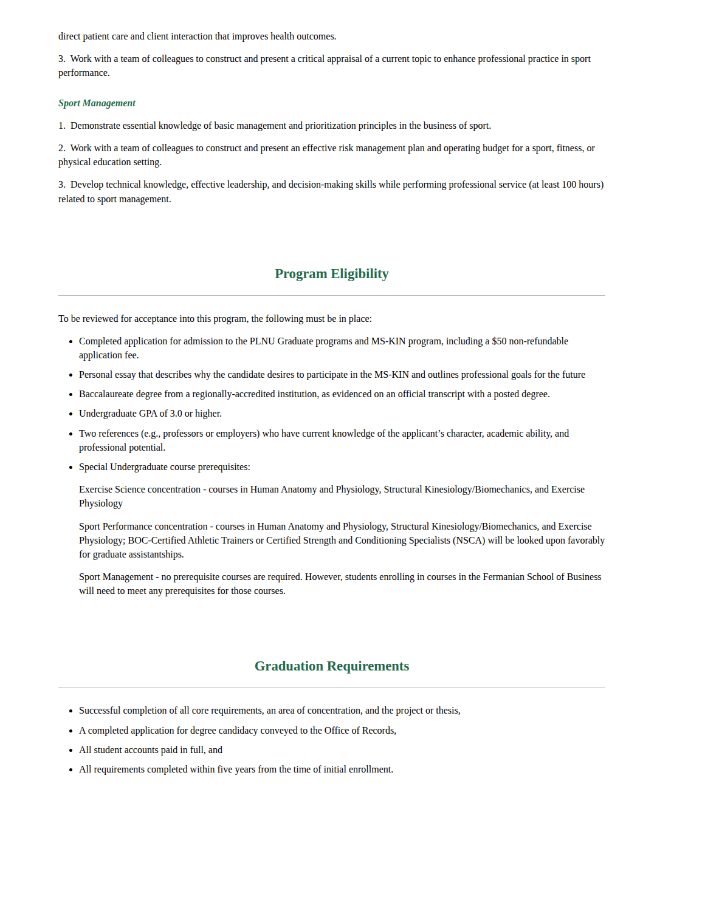direct patient care and client interaction that improves health outcomes.
3. Work with a team of colleagues to construct and present a critical appraisal of a current topic to enhance professional practice in sport performance.
Sport Management
1. Demonstrate essential knowledge of basic management and prioritization principles in the business of sport.
2. Work with a team of colleagues to construct and present an effective risk management plan and operating budget for a sport, fitness, or physical education setting.
3. Develop technical knowledge, effective leadership, and decision-making skills while performing professional service (at least 100 hours) related to sport management.
Program Eligibility
To be reviewed for acceptance into this program, the following must be in place:
Completed application for admission to the PLNU Graduate programs and MS-KIN program, including a $50 non-refundable application fee.
Personal essay that describes why the candidate desires to participate in the MS-KIN and outlines professional goals for the future
Baccalaureate degree from a regionally-accredited institution, as evidenced on an official transcript with a posted degree.
Undergraduate GPA of 3.0 or higher.
Two references (e.g., professors or employers) who have current knowledge of the applicant’s character, academic ability, and professional potential.
Special Undergraduate course prerequisites:
Exercise Science concentration - courses in Human Anatomy and Physiology, Structural Kinesiology/Biomechanics, and Exercise Physiology
Sport Performance concentration - courses in Human Anatomy and Physiology, Structural Kinesiology/Biomechanics, and Exercise Physiology; BOC-Certified Athletic Trainers or Certified Strength and Conditioning Specialists (NSCA) will be looked upon favorably for graduate assistantships.
Sport Management - no prerequisite courses are required. However, students enrolling in courses in the Fermanian School of Business will need to meet any prerequisites for those courses.
Graduation Requirements
Successful completion of all core requirements, an area of concentration, and the project or thesis,
A completed application for degree candidacy conveyed to the Office of Records,
All student accounts paid in full, and
All requirements completed within five years from the time of initial enrollment.